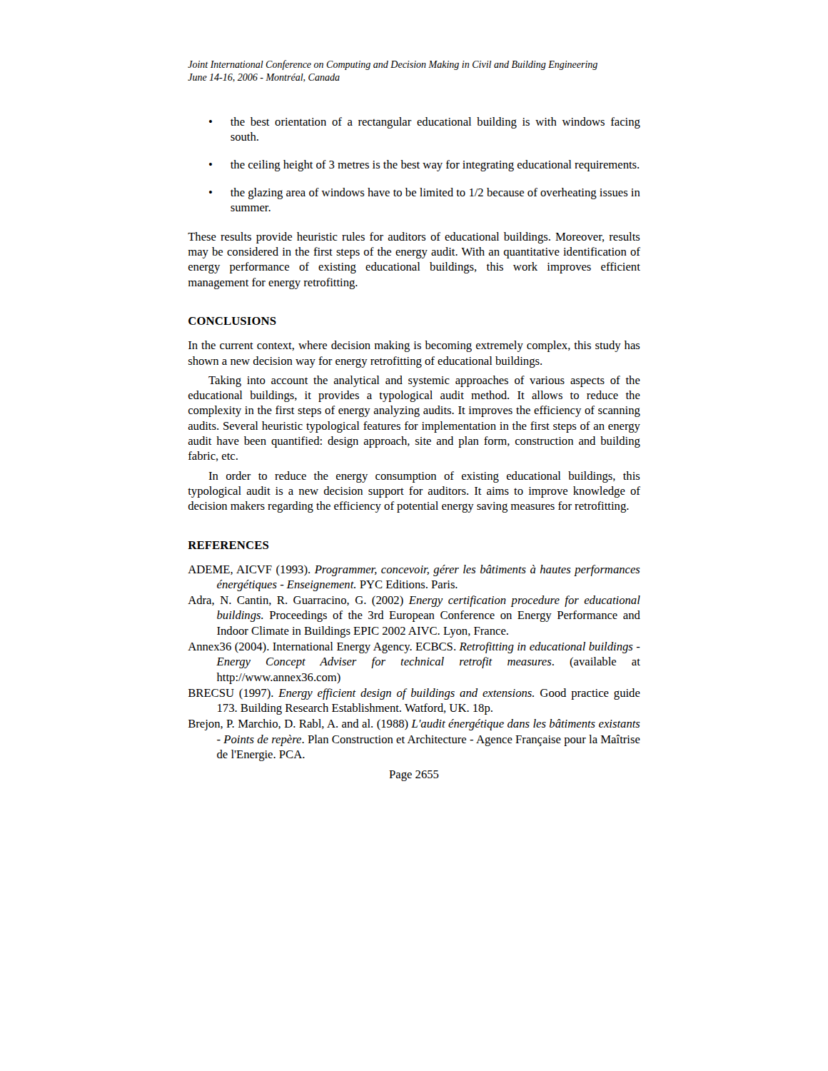Joint International Conference on Computing and Decision Making in Civil and Building Engineering
June 14-16, 2006 - Montréal, Canada
the best orientation of a rectangular educational building is with windows facing south.
the ceiling height of 3 metres is the best way for integrating educational requirements.
the glazing area of windows have to be limited to 1/2 because of overheating issues in summer.
These results provide heuristic rules for auditors of educational buildings. Moreover, results may be considered in the first steps of the energy audit. With an quantitative identification of energy performance of existing educational buildings, this work improves efficient management for energy retrofitting.
CONCLUSIONS
In the current context, where decision making is becoming extremely complex, this study has shown a new decision way for energy retrofitting of educational buildings.
Taking into account the analytical and systemic approaches of various aspects of the educational buildings, it provides a typological audit method. It allows to reduce the complexity in the first steps of energy analyzing audits. It improves the efficiency of scanning audits. Several heuristic typological features for implementation in the first steps of an energy audit have been quantified: design approach, site and plan form, construction and building fabric, etc.
In order to reduce the energy consumption of existing educational buildings, this typological audit is a new decision support for auditors. It aims to improve knowledge of decision makers regarding the efficiency of potential energy saving measures for retrofitting.
REFERENCES
ADEME, AICVF (1993). Programmer, concevoir, gérer les bâtiments à hautes performances énergétiques - Enseignement. PYC Editions. Paris.
Adra, N. Cantin, R. Guarracino, G. (2002) Energy certification procedure for educational buildings. Proceedings of the 3rd European Conference on Energy Performance and Indoor Climate in Buildings EPIC 2002 AIVC. Lyon, France.
Annex36 (2004). International Energy Agency. ECBCS. Retrofitting in educational buildings - Energy Concept Adviser for technical retrofit measures. (available at http://www.annex36.com)
BRECSU (1997). Energy efficient design of buildings and extensions. Good practice guide 173. Building Research Establishment. Watford, UK. 18p.
Brejon, P. Marchio, D. Rabl, A. and al. (1988) L'audit énergétique dans les bâtiments existants - Points de repère. Plan Construction et Architecture - Agence Française pour la Maîtrise de l'Energie. PCA.
Page 2655